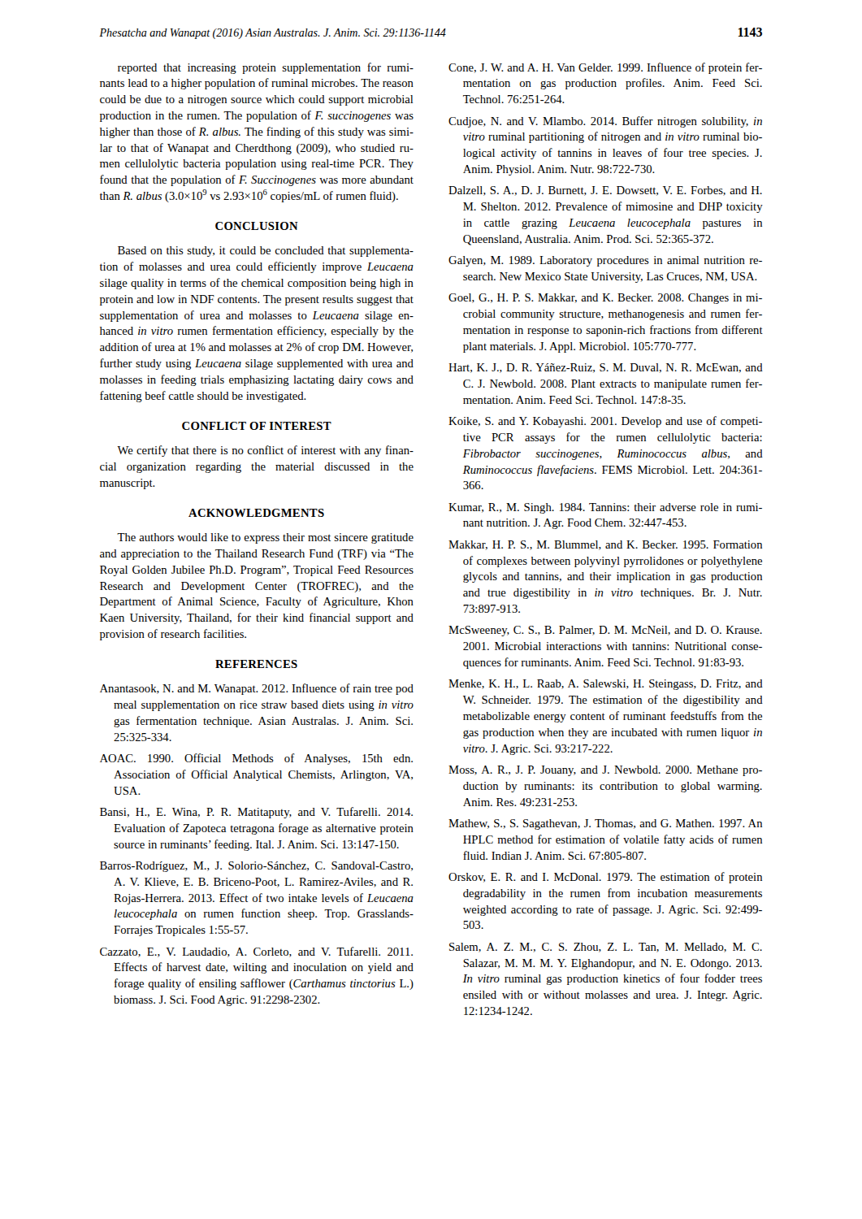Phesatcha and Wanapat (2016) Asian Australas. J. Anim. Sci. 29:1136-1144 1143
reported that increasing protein supplementation for ruminants lead to a higher population of ruminal microbes. The reason could be due to a nitrogen source which could support microbial production in the rumen. The population of F. succinogenes was higher than those of R. albus. The finding of this study was similar to that of Wanapat and Cherdthong (2009), who studied rumen cellulolytic bacteria population using real-time PCR. They found that the population of F. Succinogenes was more abundant than R. albus (3.0×109 vs 2.93×106 copies/mL of rumen fluid).
Conclusion
Based on this study, it could be concluded that supplementation of molasses and urea could efficiently improve Leucaena silage quality in terms of the chemical composition being high in protein and low in NDF contents. The present results suggest that supplementation of urea and molasses to Leucaena silage enhanced in vitro rumen fermentation efficiency, especially by the addition of urea at 1% and molasses at 2% of crop DM. However, further study using Leucaena silage supplemented with urea and molasses in feeding trials emphasizing lactating dairy cows and fattening beef cattle should be investigated.
Conflict of Interest
We certify that there is no conflict of interest with any financial organization regarding the material discussed in the manuscript.
Acknowledgments
The authors would like to express their most sincere gratitude and appreciation to the Thailand Research Fund (TRF) via “The Royal Golden Jubilee Ph.D. Program”, Tropical Feed Resources Research and Development Center (TROFREC), and the Department of Animal Science, Faculty of Agriculture, Khon Kaen University, Thailand, for their kind financial support and provision of research facilities.
References
Anantasook, N. and M. Wanapat. 2012. Influence of rain tree pod meal supplementation on rice straw based diets using in vitro gas fermentation technique. Asian Australas. J. Anim. Sci. 25:325-334.
AOAC. 1990. Official Methods of Analyses, 15th edn. Association of Official Analytical Chemists, Arlington, VA, USA.
Bansi, H., E. Wina, P. R. Matitaputy, and V. Tufarelli. 2014. Evaluation of Zapoteca tetragona forage as alternative protein source in ruminants’ feeding. Ital. J. Anim. Sci. 13:147-150.
Barros-Rodríguez, M., J. Solorio-Sánchez, C. Sandoval-Castro, A. V. Klieve, E. B. Briceno-Poot, L. Ramirez-Aviles, and R. Rojas-Herrera. 2013. Effect of two intake levels of Leucaena leucocephala on rumen function sheep. Trop. Grasslands-Forrajes Tropicales 1:55-57.
Cazzato, E., V. Laudadio, A. Corleto, and V. Tufarelli. 2011. Effects of harvest date, wilting and inoculation on yield and forage quality of ensiling safflower (Carthamus tinctorius L.) biomass. J. Sci. Food Agric. 91:2298-2302.
Cone, J. W. and A. H. Van Gelder. 1999. Influence of protein fermentation on gas production profiles. Anim. Feed Sci. Technol. 76:251-264.
Cudjoe, N. and V. Mlambo. 2014. Buffer nitrogen solubility, in vitro ruminal partitioning of nitrogen and in vitro ruminal biological activity of tannins in leaves of four tree species. J. Anim. Physiol. Anim. Nutr. 98:722-730.
Dalzell, S. A., D. J. Burnett, J. E. Dowsett, V. E. Forbes, and H. M. Shelton. 2012. Prevalence of mimosine and DHP toxicity in cattle grazing Leucaena leucocephala pastures in Queensland, Australia. Anim. Prod. Sci. 52:365-372.
Galyen, M. 1989. Laboratory procedures in animal nutrition research. New Mexico State University, Las Cruces, NM, USA.
Goel, G., H. P. S. Makkar, and K. Becker. 2008. Changes in microbial community structure, methanogenesis and rumen fermentation in response to saponin-rich fractions from different plant materials. J. Appl. Microbiol. 105:770-777.
Hart, K. J., D. R. Yáñez-Ruiz, S. M. Duval, N. R. McEwan, and C. J. Newbold. 2008. Plant extracts to manipulate rumen fermentation. Anim. Feed Sci. Technol. 147:8-35.
Koike, S. and Y. Kobayashi. 2001. Develop and use of competitive PCR assays for the rumen cellulolytic bacteria: Fibrobactor succinogenes, Ruminococcus albus, and Ruminococcus flavefaciens. FEMS Microbiol. Lett. 204:361-366.
Kumar, R., M. Singh. 1984. Tannins: their adverse role in ruminant nutrition. J. Agr. Food Chem. 32:447-453.
Makkar, H. P. S., M. Blummel, and K. Becker. 1995. Formation of complexes between polyvinyl pyrrolidones or polyethylene glycols and tannins, and their implication in gas production and true digestibility in in vitro techniques. Br. J. Nutr. 73:897-913.
McSweeney, C. S., B. Palmer, D. M. McNeil, and D. O. Krause. 2001. Microbial interactions with tannins: Nutritional consequences for ruminants. Anim. Feed Sci. Technol. 91:83-93.
Menke, K. H., L. Raab, A. Salewski, H. Steingass, D. Fritz, and W. Schneider. 1979. The estimation of the digestibility and metabolizable energy content of ruminant feedstuffs from the gas production when they are incubated with rumen liquor in vitro. J. Agric. Sci. 93:217-222.
Moss, A. R., J. P. Jouany, and J. Newbold. 2000. Methane production by ruminants: its contribution to global warming. Anim. Res. 49:231-253.
Mathew, S., S. Sagathevan, J. Thomas, and G. Mathen. 1997. An HPLC method for estimation of volatile fatty acids of rumen fluid. Indian J. Anim. Sci. 67:805-807.
Orskov, E. R. and I. McDonal. 1979. The estimation of protein degradability in the rumen from incubation measurements weighted according to rate of passage. J. Agric. Sci. 92:499-503.
Salem, A. Z. M., C. S. Zhou, Z. L. Tan, M. Mellado, M. C. Salazar, M. M. M. Y. Elghandopur, and N. E. Odongo. 2013. In vitro ruminal gas production kinetics of four fodder trees ensiled with or without molasses and urea. J. Integr. Agric. 12:1234-1242.